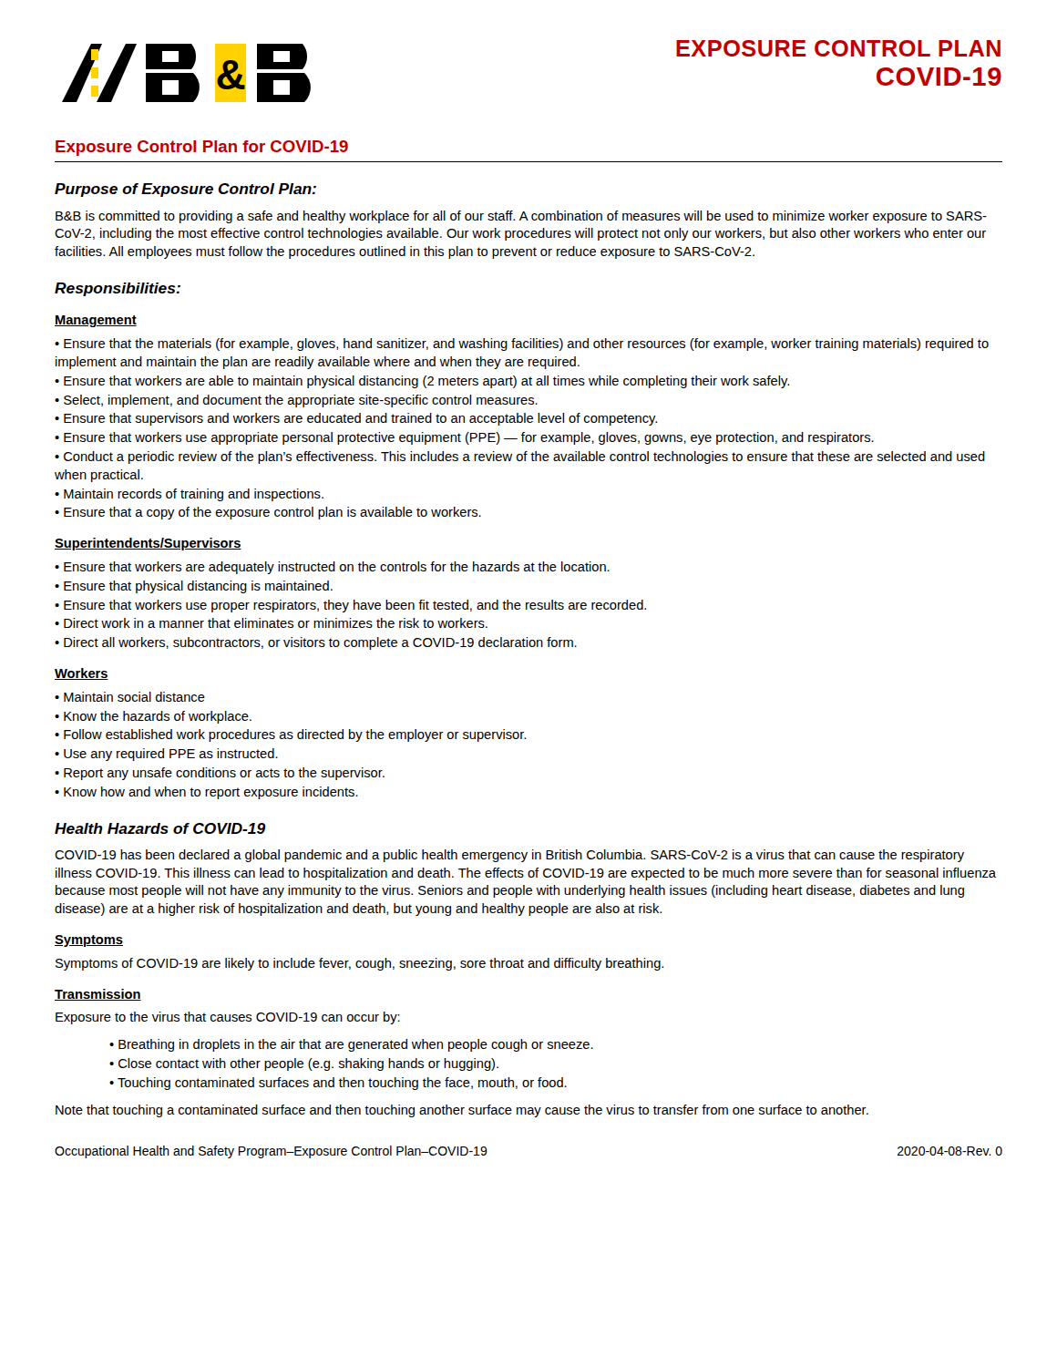&
EXPOSURE CONTROL PLAN
COVID-19
Exposure Control Plan for COVID-19
Purpose of Exposure Control Plan:
B&B is committed to providing a safe and healthy workplace for all of our staff. A combination of measures will be used to minimize worker exposure to SARS-CoV-2, including the most effective control technologies available. Our work procedures will protect not only our workers, but also other workers who enter our facilities. All employees must follow the procedures outlined in this plan to prevent or reduce exposure to SARS-CoV-2.
Responsibilities:
Management
• Ensure that the materials (for example, gloves, hand sanitizer, and washing facilities) and other resources (for example, worker training materials) required to implement and maintain the plan are readily available where and when they are required.
• Ensure that workers are able to maintain physical distancing (2 meters apart) at all times while completing their work safely.
• Select, implement, and document the appropriate site-specific control measures.
• Ensure that supervisors and workers are educated and trained to an acceptable level of competency.
• Ensure that workers use appropriate personal protective equipment (PPE) — for example, gloves, gowns, eye protection, and respirators.
• Conduct a periodic review of the plan’s effectiveness. This includes a review of the available control technologies to ensure that these are selected and used when practical.
• Maintain records of training and inspections.
• Ensure that a copy of the exposure control plan is available to workers.
Superintendents/Supervisors
• Ensure that workers are adequately instructed on the controls for the hazards at the location.
• Ensure that physical distancing is maintained.
• Ensure that workers use proper respirators, they have been fit tested, and the results are recorded.
• Direct work in a manner that eliminates or minimizes the risk to workers.
• Direct all workers, subcontractors, or visitors to complete a COVID-19 declaration form.
Workers
• Maintain social distance
• Know the hazards of workplace.
• Follow established work procedures as directed by the employer or supervisor.
• Use any required PPE as instructed.
• Report any unsafe conditions or acts to the supervisor.
• Know how and when to report exposure incidents.
Health Hazards of COVID-19
COVID-19 has been declared a global pandemic and a public health emergency in British Columbia. SARS-CoV-2 is a virus that can cause the respiratory illness COVID-19. This illness can lead to hospitalization and death. The effects of COVID-19 are expected to be much more severe than for seasonal influenza because most people will not have any immunity to the virus. Seniors and people with underlying health issues (including heart disease, diabetes and lung disease) are at a higher risk of hospitalization and death, but young and healthy people are also at risk.
Symptoms
Symptoms of COVID-19 are likely to include fever, cough, sneezing, sore throat and difficulty breathing.
Transmission
Exposure to the virus that causes COVID-19 can occur by:
• Breathing in droplets in the air that are generated when people cough or sneeze.
• Close contact with other people (e.g. shaking hands or hugging).
• Touching contaminated surfaces and then touching the face, mouth, or food.
Note that touching a contaminated surface and then touching another surface may cause the virus to transfer from one surface to another.
Occupational Health and Safety Program–Exposure Control Plan–COVID-19
2020-04-08-Rev. 0